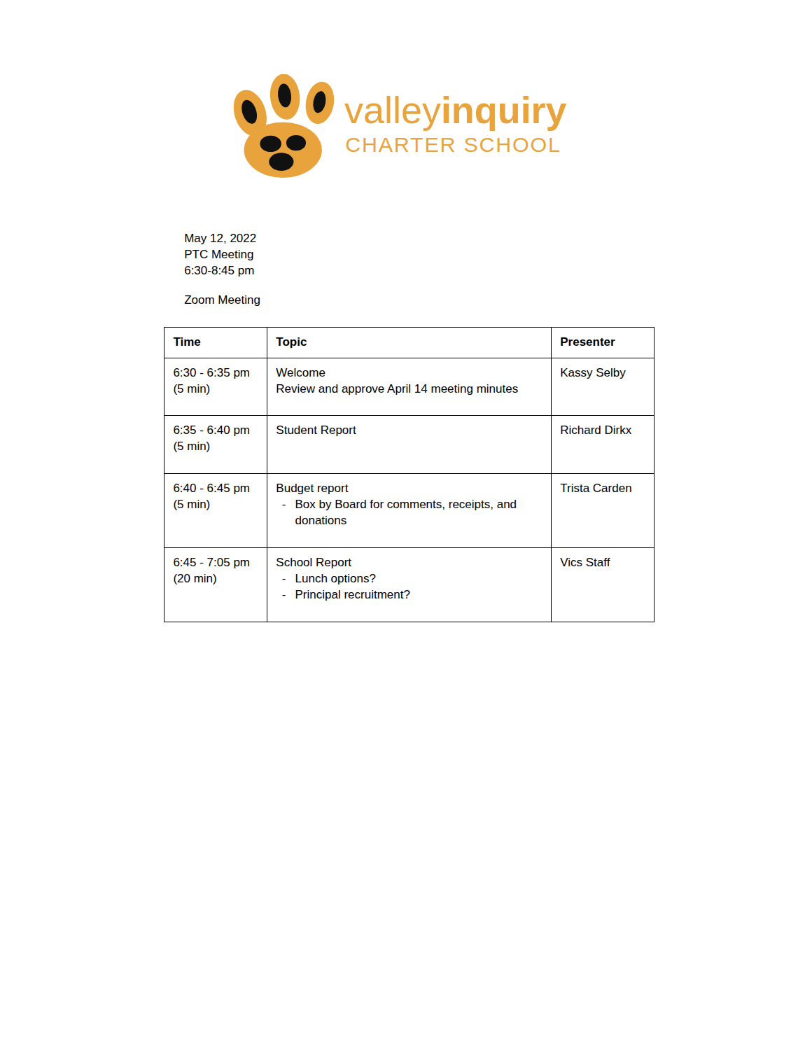May 12, 2022
PTC Meeting
6:30-8:45 pm
Zoom Meeting
| Time | Topic | Presenter |
| --- | --- | --- |
| 6:30 - 6:35 pm (5 min) | Welcome Review and approve April 14 meeting minutes | Kassy Selby |
| 6:35 - 6:40 pm (5 min) | Student Report | Richard Dirkx |
| 6:40 - 6:45 pm (5 min) | Budget report Box by Board for comments, receipts, and donations | Trista Carden |
| 6:45 - 7:05 pm (20 min) | School Report Lunch options? Principal recruitment? | Vics Staff |